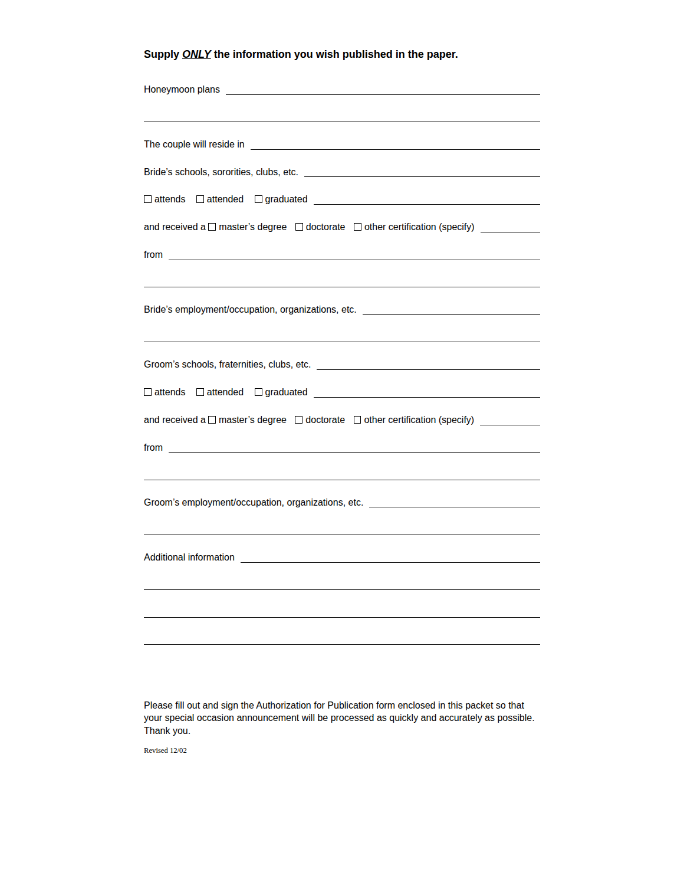Supply ONLY the information you wish published in the paper.
Honeymoon plans
The couple will reside in
Bride’s schools, sororities, clubs, etc.
attends attended graduated
and received a master’s degree doctorate other certification (specify)
from
Bride’s employment/occupation, organizations, etc.
Groom’s schools, fraternities, clubs, etc.
attends attended graduated
and received a master’s degree doctorate other certification (specify)
from
Groom’s employment/occupation, organizations, etc.
Additional information
Please fill out and sign the Authorization for Publication form enclosed in this packet so that your special occasion announcement will be processed as quickly and accurately as possible. Thank you.
Revised 12/02